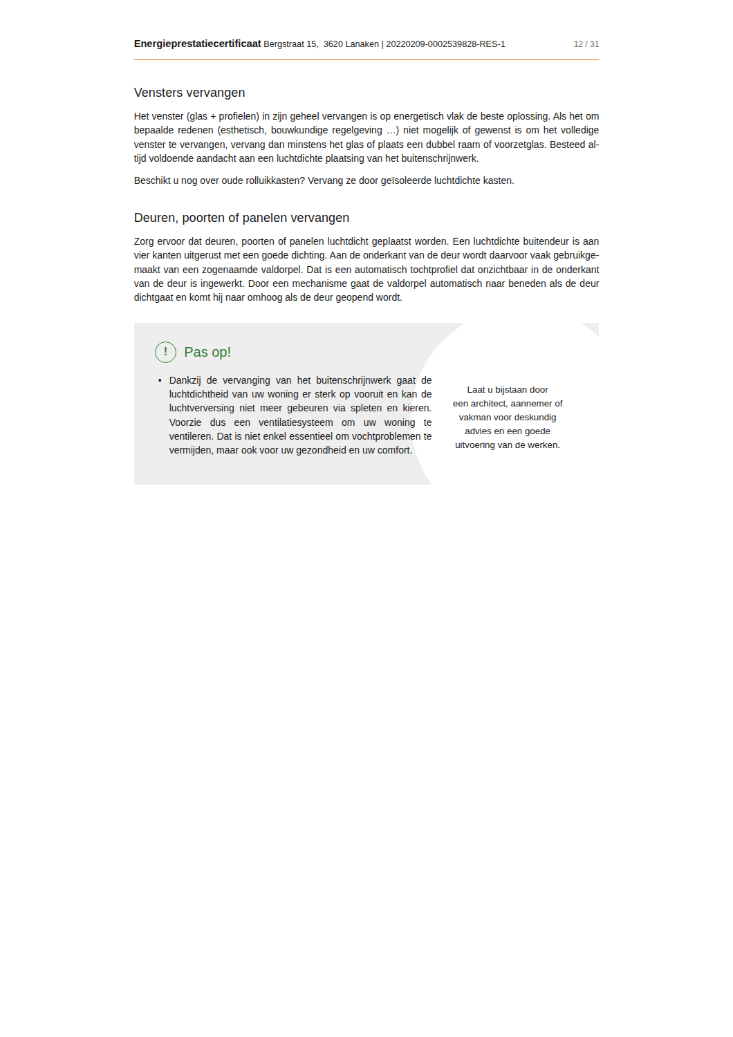Energieprestatiecertificaat Bergstraat 15, 3620 Lanaken | 20220209-0002539828-RES-1
12 / 31
Vensters vervangen
Het venster (glas + profielen) in zijn geheel vervangen is op energetisch vlak de beste oplossing. Als het om bepaalde redenen (esthetisch, bouwkundige regelgeving …) niet mogelijk of gewenst is om het volledige venster te vervangen, vervang dan minstens het glas of plaats een dubbel raam of voorzetglas. Besteed altijd voldoende aandacht aan een luchtdichte plaatsing van het buitenschrijnwerk.
Beschikt u nog over oude rolluikkasten? Vervang ze door geïsoleerde luchtdichte kasten.
Deuren, poorten of panelen vervangen
Zorg ervoor dat deuren, poorten of panelen luchtdicht geplaatst worden. Een luchtdichte buitendeur is aan vier kanten uitgerust met een goede dichting. Aan de onderkant van de deur wordt daarvoor vaak gebruikgemaakt van een zogenaamde valdorpel. Dat is een automatisch tochtprofiel dat onzichtbaar in de onderkant van de deur is ingewerkt. Door een mechanisme gaat de valdorpel automatisch naar beneden als de deur dichtgaat en komt hij naar omhoog als de deur geopend wordt.
!
Pas op!
Dankzij de vervanging van het buitenschrijnwerk gaat de luchtdichtheid van uw woning er sterk op vooruit en kan de luchtverversing niet meer gebeuren via spleten en kieren. Voorzie dus een ventilatiesysteem om uw woning te ventileren. Dat is niet enkel essentieel om vochtproblemen te vermijden, maar ook voor uw gezondheid en uw comfort.
Laat u bijstaan door
een architect, aannemer of
vakman voor deskundig
advies en een goede
uitvoering van de werken.